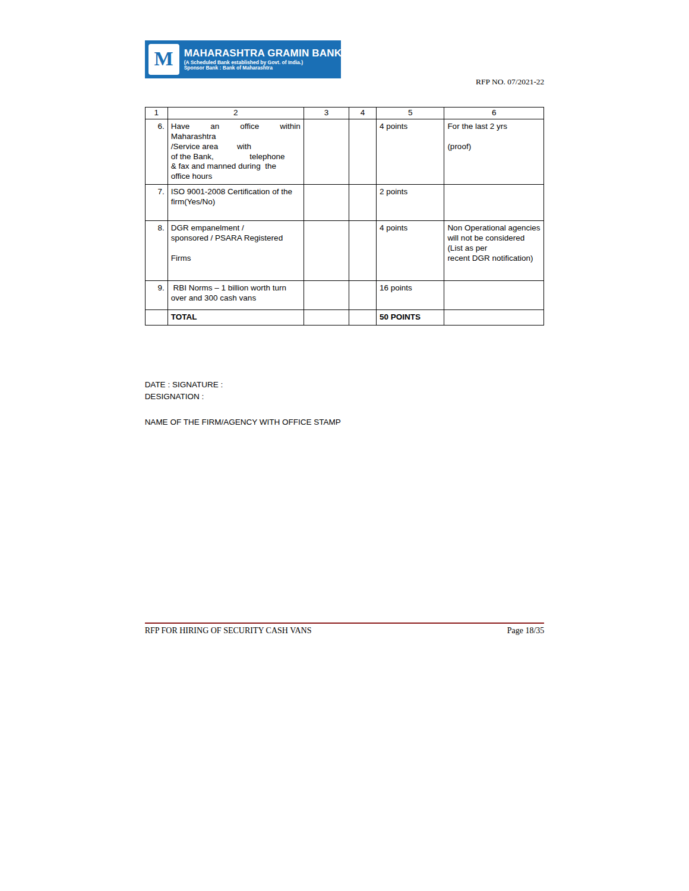M
MAHARASHTRA GRAMIN BANK
(A Scheduled Bank established by Govt. of India.)
Sponsor Bank : Bank of Maharashtra
RFP NO. 07/2021-22
| 1 | 2 | 3 | 4 | 5 | 6 |
| 6. | Have an office within Maharashtra /Service area with of the Bank, telephone & fax and manned during the office hours | | | 4 points | For the last 2 yrs (proof) |
| 7. | ISO 9001-2008 Certification of the firm(Yes/No) | | | 2 points | |
| 8. | DGR empanelment / sponsored / PSARA Registered Firms | | | 4 points | Non Operational agencies will not be considered (List as per recent DGR notification) |
| 9. | RBI Norms – 1 billion worth turn over and 300 cash vans | | | 16 points | |
| | TOTAL | | | 50 POINTS | |
DATE : SIGNATURE :
DESIGNATION :
NAME OF THE FIRM/AGENCY WITH OFFICE STAMP
RFP FOR HIRING OF SECURITY CASH VANS
Page 18/35